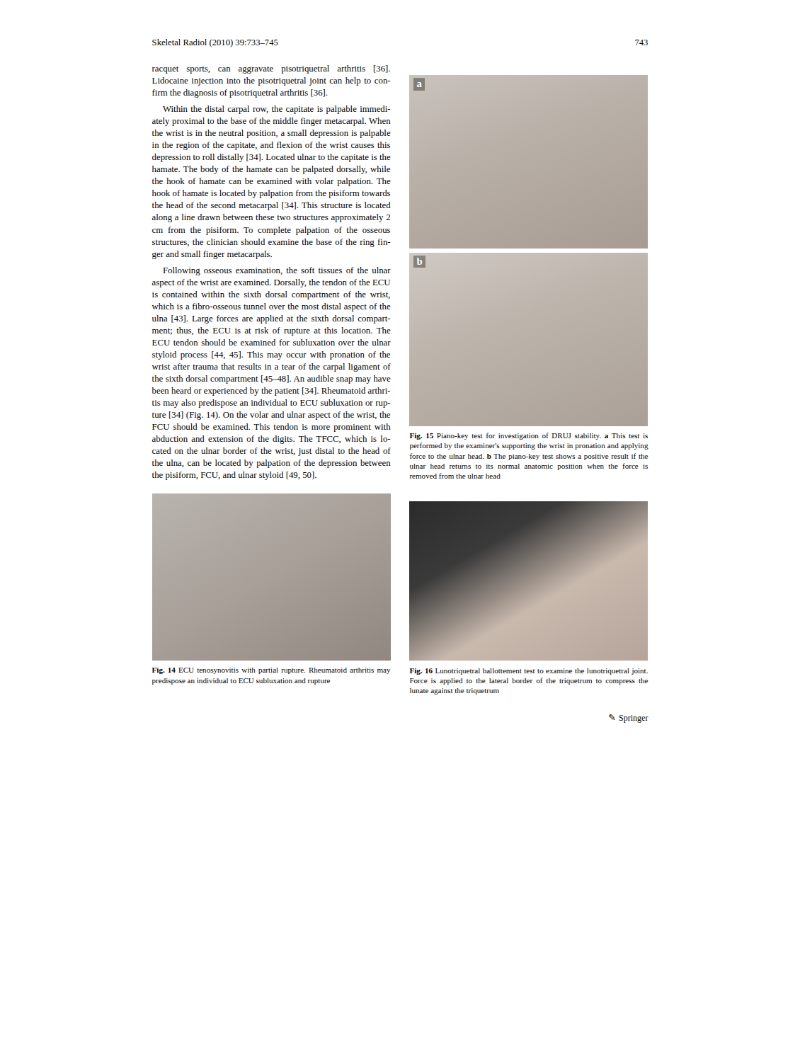Skeletal Radiol (2010) 39:733–745
743
racquet sports, can aggravate pisotriquetral arthritis [36]. Lidocaine injection into the pisotriquetral joint can help to confirm the diagnosis of pisotriquetral arthritis [36].
Within the distal carpal row, the capitate is palpable immediately proximal to the base of the middle finger metacarpal. When the wrist is in the neutral position, a small depression is palpable in the region of the capitate, and flexion of the wrist causes this depression to roll distally [34]. Located ulnar to the capitate is the hamate. The body of the hamate can be palpated dorsally, while the hook of hamate can be examined with volar palpation. The hook of hamate is located by palpation from the pisiform towards the head of the second metacarpal [34]. This structure is located along a line drawn between these two structures approximately 2 cm from the pisiform. To complete palpation of the osseous structures, the clinician should examine the base of the ring finger and small finger metacarpals.
Following osseous examination, the soft tissues of the ulnar aspect of the wrist are examined. Dorsally, the tendon of the ECU is contained within the sixth dorsal compartment of the wrist, which is a fibro-osseous tunnel over the most distal aspect of the ulna [43]. Large forces are applied at the sixth dorsal compartment; thus, the ECU is at risk of rupture at this location. The ECU tendon should be examined for subluxation over the ulnar styloid process [44, 45]. This may occur with pronation of the wrist after trauma that results in a tear of the carpal ligament of the sixth dorsal compartment [45–48]. An audible snap may have been heard or experienced by the patient [34]. Rheumatoid arthritis may also predispose an individual to ECU subluxation or rupture [34] (Fig. 14). On the volar and ulnar aspect of the wrist, the FCU should be examined. This tendon is more prominent with abduction and extension of the digits. The TFCC, which is located on the ulnar border of the wrist, just distal to the head of the ulna, can be located by palpation of the depression between the pisiform, FCU, and ulnar styloid [49, 50].
Fig. 14 ECU tenosynovitis with partial rupture. Rheumatoid arthritis may predispose an individual to ECU subluxation and rupture
a
b
Fig. 15 Piano-key test for investigation of DRUJ stability. a This test is performed by the examiner's supporting the wrist in pronation and applying force to the ulnar head. b The piano-key test shows a positive result if the ulnar head returns to its normal anatomic position when the force is removed from the ulnar head
Fig. 16 Lunotriquetral ballottement test to examine the lunotriquetral joint. Force is applied to the lateral border of the triquetrum to compress the lunate against the triquetrum
✎ Springer